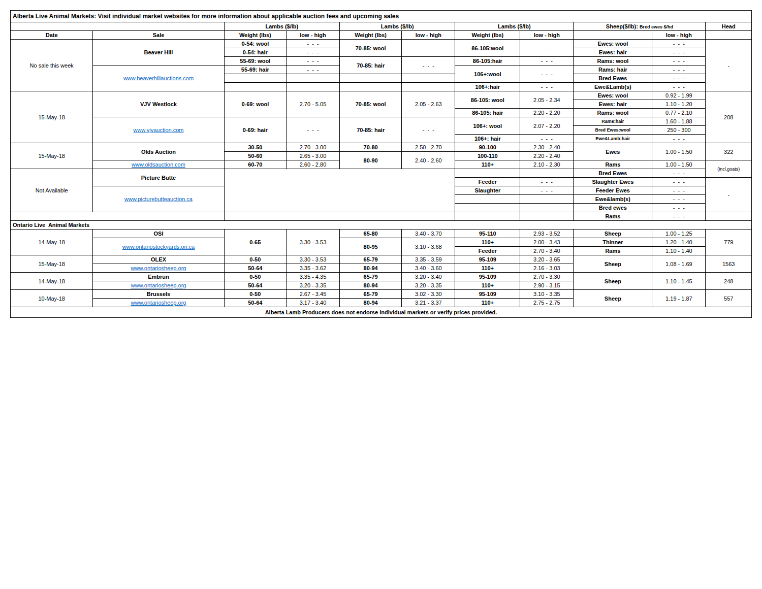| Alberta Live Animal Markets: Visit individual market websites for more information about applicable auction fees and upcoming sales |
| | Lambs ($/lb) | Lambs ($/lb) | Lambs ($/lb) | Sheep($/lb): Bred ewes $/hd | Head |
| Date | Sale | Weight (lbs) | low - high | Weight (lbs) | low - high | Weight (lbs) | low - high | | low - high | |
| No sale this week | Beaver Hill | 0-54: wool | - - - | 70-85: wool | - - - | 86-105:wool | - - - | Ewes: wool | - - - | - |
| 0-54: hair | - - - | Ewes: hair | - - - |
| 55-69: wool | - - - | 70-85: hair | - - - | 86-105:hair | - - - | Rams: wool | - - - |
| www.beaverhillauctions.com | 55-69: hair | - - - | 106+:wool | - - - | Rams: hair | - - - |
| | | | | Bred Ewes | - - - |
| | | | | 106+:hair | - - - | Ewe&Lamb(s) | - - - |
| 15-May-18 | VJV Westlock | 0-69: wool | 2.70 - 5.05 | 70-85: wool | 2.05 - 2.63 | 86-105: wool | 2.05 - 2.34 | Ewes: wool | 0.92 - 1.99 | 208 |
| Ewes: hair | 1.10 - 1.20 |
| 86-105: hair | 2.20 - 2.20 | Rams: wool | 0.77 - 2.10 |
| www.vjvauction.com | 0-69: hair | - - - | 70-85: hair | - - - | 106+: wool | 2.07 - 2.20 | Rams:hair | 1.60 - 1.88 |
| Bred Ewes:wool | 250 - 300 |
| 106+: hair | - - - | Ewe&Lamb:hair | - - - |
| 15-May-18 | Olds Auction | 30-50 | 2.70 - 3.00 | 70-80 | 2.50 - 2.70 | 90-100 | 2.30 - 2.40 | Ewes | 1.00 - 1.50 | 322 |
| 50-60 | 2.65 - 3.00 | 80-90 | 2.40 - 2.60 | 100-110 | 2.20 - 2.40 |
| www.oldsauction.com | 60-70 | 2.60 - 2.80 | 110+ | 2.10 - 2.30 | Rams | 1.00 - 1.50 | (incl.goats) |
| Not Available | Picture Butte | | | | Bred Ewes | - - - |
| Feeder | - - - | Slaughter Ewes | - - - | - |
| www.picturebutteauction.ca | Slaughter | - - - | Feeder Ewes | - - - |
| | | Ewe&lamb(s) | - - - |
| | | Bred ewes | - - - |
| | | | | Rams | - - - | |
| Ontario Live Animal Markets |
| 14-May-18 | OSI | 0-65 | 3.30 - 3.53 | 65-80 | 3.40 - 3.70 | 95-110 | 2.93 - 3.52 | Sheep | 1.00 - 1.25 | 779 |
| www.ontariostockyards.on.ca | 80-95 | 3.10 - 3.68 | 110+ | 2.00 - 3.43 | Thinner | 1.20 - 1.40 |
| Feeder | 2.70 - 3.40 | Rams | 1.10 - 1.40 |
| 15-May-18 | OLEX | 0-50 | 3.30 - 3.53 | 65-79 | 3.35 - 3.59 | 95-109 | 3.20 - 3.65 | Sheep | 1.08 - 1.69 | 1563 |
| www.ontariosheep.org | 50-64 | 3.35 - 3.62 | 80-94 | 3.40 - 3.60 | 110+ | 2.16 - 3.03 |
| 14-May-18 | Embrun | 0-50 | 3.35 - 4.35 | 65-79 | 3.20 - 3.40 | 95-109 | 2.70 - 3.30 | Sheep | 1.10 - 1.45 | 248 |
| www.ontariosheep.org | 50-64 | 3.20 - 3.35 | 80-94 | 3.20 - 3.35 | 110+ | 2.90 - 3.15 |
| 10-May-18 | Brussels | 0-50 | 2.67 - 3.45 | 65-79 | 3.02 - 3.30 | 95-109 | 3.10 - 3.35 | Sheep | 1.19 - 1.87 | 557 |
| www.ontariosheep.org | 50-64 | 3.17 - 3.40 | 80-94 | 3.21 - 3.37 | 110+ | 2.75 - 2.75 |
| Alberta Lamb Producers does not endorse individual markets or verify prices provided. |